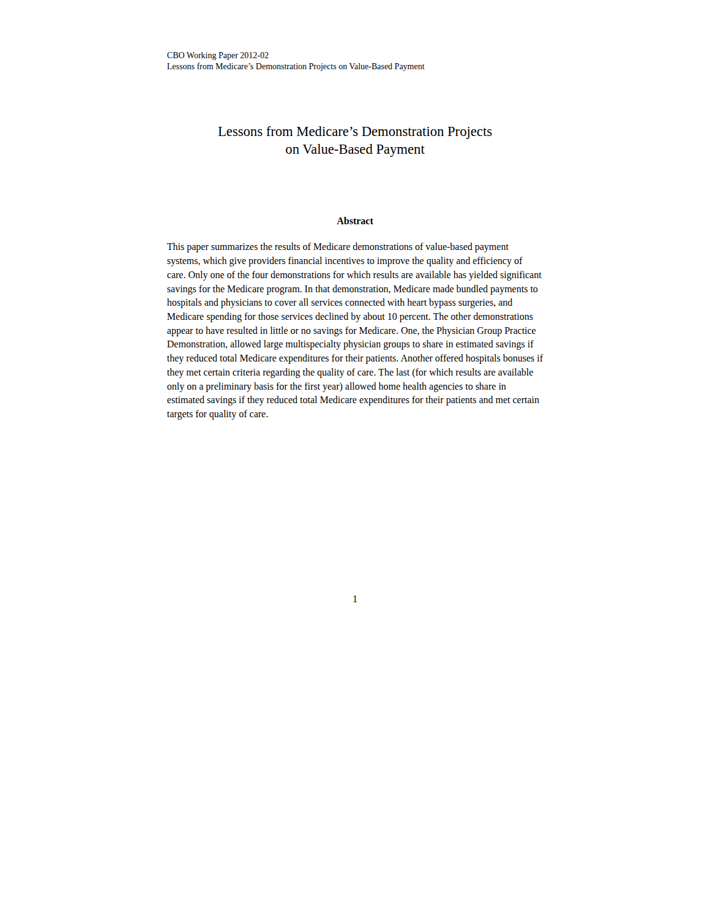CBO Working Paper 2012-02
Lessons from Medicare’s Demonstration Projects on Value-Based Payment
Lessons from Medicare’s Demonstration Projects
on Value-Based Payment
Abstract
This paper summarizes the results of Medicare demonstrations of value-based payment systems, which give providers financial incentives to improve the quality and efficiency of care. Only one of the four demonstrations for which results are available has yielded significant savings for the Medicare program. In that demonstration, Medicare made bundled payments to hospitals and physicians to cover all services connected with heart bypass surgeries, and Medicare spending for those services declined by about 10 percent. The other demonstrations appear to have resulted in little or no savings for Medicare. One, the Physician Group Practice Demonstration, allowed large multispecialty physician groups to share in estimated savings if they reduced total Medicare expenditures for their patients. Another offered hospitals bonuses if they met certain criteria regarding the quality of care. The last (for which results are available only on a preliminary basis for the first year) allowed home health agencies to share in estimated savings if they reduced total Medicare expenditures for their patients and met certain targets for quality of care.
1